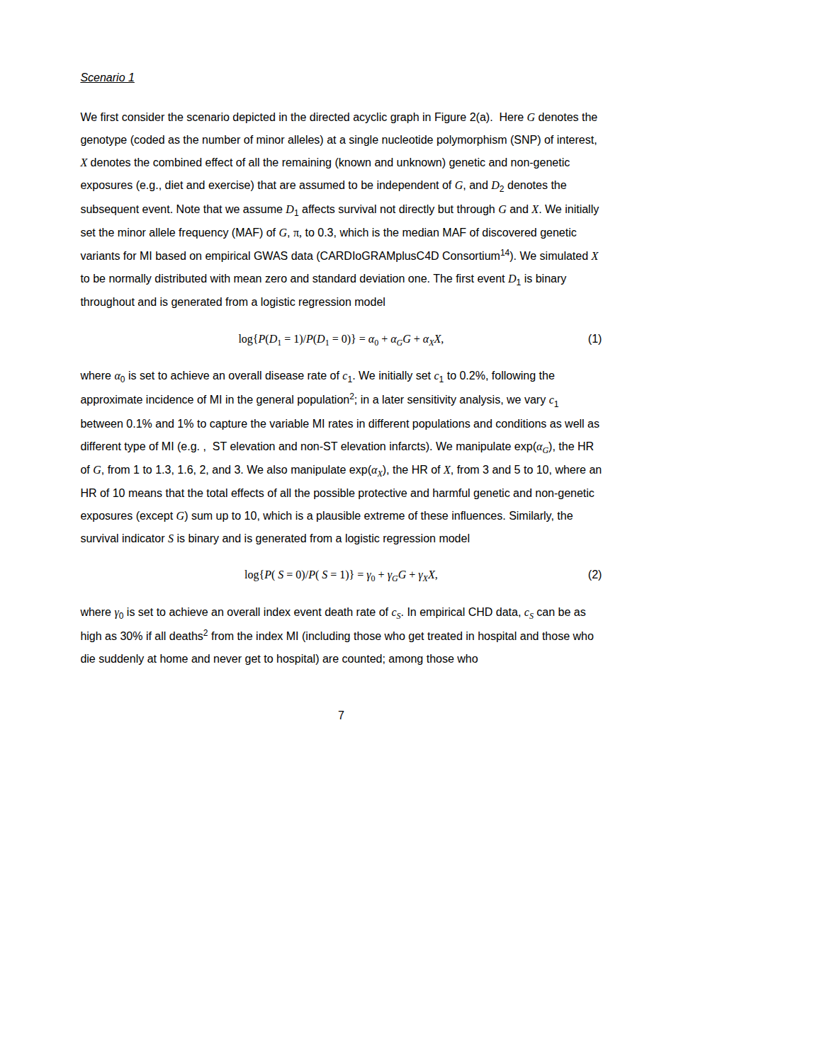Scenario 1
We first consider the scenario depicted in the directed acyclic graph in Figure 2(a). Here G denotes the genotype (coded as the number of minor alleles) at a single nucleotide polymorphism (SNP) of interest, X denotes the combined effect of all the remaining (known and unknown) genetic and non-genetic exposures (e.g., diet and exercise) that are assumed to be independent of G, and D2 denotes the subsequent event. Note that we assume D1 affects survival not directly but through G and X. We initially set the minor allele frequency (MAF) of G, π, to 0.3, which is the median MAF of discovered genetic variants for MI based on empirical GWAS data (CARDIoGRAMplusC4D Consortium14). We simulated X to be normally distributed with mean zero and standard deviation one. The first event D1 is binary throughout and is generated from a logistic regression model
log{P(D1 = 1)/P(D1 = 0)} = α0 + αGG + αXX, (1)
where α0 is set to achieve an overall disease rate of c1. We initially set c1 to 0.2%, following the approximate incidence of MI in the general population2; in a later sensitivity analysis, we vary c1 between 0.1% and 1% to capture the variable MI rates in different populations and conditions as well as different type of MI (e.g. , ST elevation and non-ST elevation infarcts). We manipulate exp(αG), the HR of G, from 1 to 1.3, 1.6, 2, and 3. We also manipulate exp(αX), the HR of X, from 3 and 5 to 10, where an HR of 10 means that the total effects of all the possible protective and harmful genetic and non-genetic exposures (except G) sum up to 10, which is a plausible extreme of these influences. Similarly, the survival indicator S is binary and is generated from a logistic regression model
log{P( S = 0)/P( S = 1)} = γ0 + γGG + γXX, (2)
where γ0 is set to achieve an overall index event death rate of cS. In empirical CHD data, cS can be as high as 30% if all deaths2 from the index MI (including those who get treated in hospital and those who die suddenly at home and never get to hospital) are counted; among those who
7